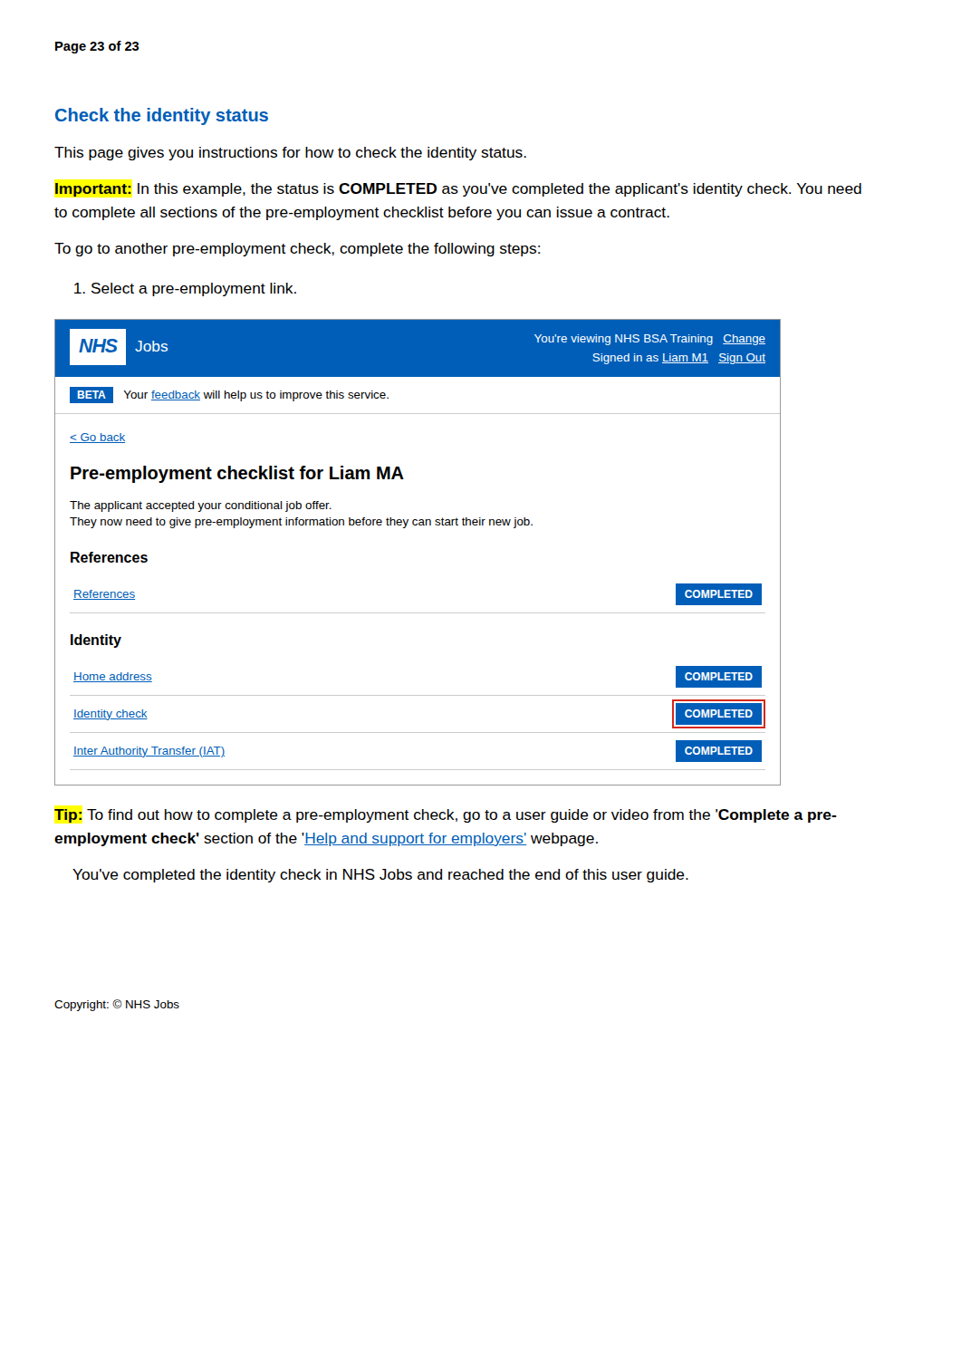Page 23 of 23
Check the identity status
This page gives you instructions for how to check the identity status.
Important: In this example, the status is COMPLETED as you've completed the applicant's identity check. You need to complete all sections of the pre-employment checklist before you can issue a contract.
To go to another pre-employment check, complete the following steps:
Select a pre-employment link.
NHS Jobs
You're viewing NHS BSA Training Change
Signed in as Liam M1 Sign Out
BETA Your feedback will help us to improve this service.
< Go back
Pre-employment checklist for Liam MA
The applicant accepted your conditional job offer.
They now need to give pre-employment information before they can start their new job.
References
| References | COMPLETED |
Identity
| Home address | COMPLETED |
| Identity check | COMPLETED |
| Inter Authority Transfer (IAT) | COMPLETED |
Tip: To find out how to complete a pre-employment check, go to a user guide or video from the 'Complete a pre-employment check' section of the 'Help and support for employers' webpage.
You've completed the identity check in NHS Jobs and reached the end of this user guide.
Copyright: © NHS Jobs